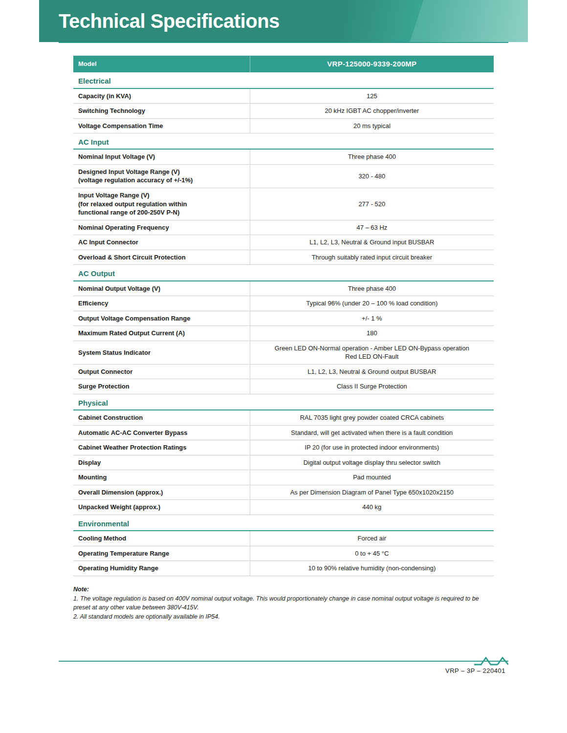Technical Specifications
| Model | VRP-125000-9339-200MP |
| Electrical |
| Capacity (in KVA) | 125 |
| Switching Technology | 20 kHz IGBT AC chopper/inverter |
| Voltage Compensation Time | 20 ms typical |
| AC Input |
| Nominal Input Voltage (V) | Three phase 400 |
| Designed Input Voltage Range (V) (voltage regulation accuracy of +/-1%) | 320 - 480 |
| Input Voltage Range (V) (for relaxed output regulation within functional range of 200-250V P-N) | 277 - 520 |
| Nominal Operating Frequency | 47 – 63 Hz |
| AC Input Connector | L1, L2, L3, Neutral & Ground input BUSBAR |
| Overload & Short Circuit Protection | Through suitably rated input circuit breaker |
| AC Output |
| Nominal Output Voltage (V) | Three phase 400 |
| Efficiency | Typical 96% (under 20 – 100 % load condition) |
| Output Voltage Compensation Range | +/- 1 % |
| Maximum Rated Output Current (A) | 180 |
| System Status Indicator | Green LED ON-Normal operation - Amber LED ON-Bypass operation Red LED ON-Fault |
| Output Connector | L1, L2, L3, Neutral & Ground output BUSBAR |
| Surge Protection | Class II Surge Protection |
| Physical |
| Cabinet Construction | RAL 7035 light grey powder coated CRCA cabinets |
| Automatic AC-AC Converter Bypass | Standard, will get activated when there is a fault condition |
| Cabinet Weather Protection Ratings | IP 20 (for use in protected indoor environments) |
| Display | Digital output voltage display thru selector switch |
| Mounting | Pad mounted |
| Overall Dimension (approx.) | As per Dimension Diagram of Panel Type 650x1020x2150 |
| Unpacked Weight (approx.) | 440 kg |
| Environmental |
| Cooling Method | Forced air |
| Operating Temperature Range | 0 to + 45 °C |
| Operating Humidity Range | 10 to 90% relative humidity (non-condensing) |
Note:
1. The voltage regulation is based on 400V nominal output voltage. This would proportionately change in case nominal output voltage is required to be preset at any other value between 380V-415V.
2. All standard models are optionally available in IP54.
VRP – 3P – 220401